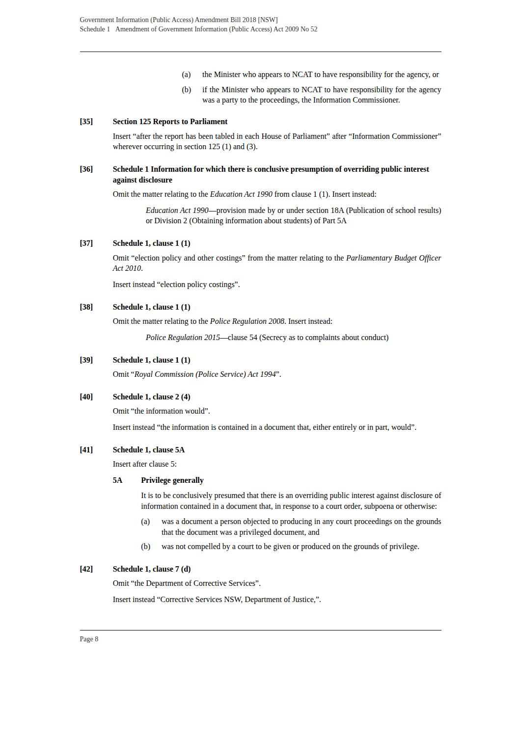Government Information (Public Access) Amendment Bill 2018 [NSW]
Schedule 1 Amendment of Government Information (Public Access) Act 2009 No 52
(a) the Minister who appears to NCAT to have responsibility for the agency, or
(b) if the Minister who appears to NCAT to have responsibility for the agency was a party to the proceedings, the Information Commissioner.
[35] Section 125 Reports to Parliament
Insert “after the report has been tabled in each House of Parliament” after “Information Commissioner” wherever occurring in section 125 (1) and (3).
[36] Schedule 1 Information for which there is conclusive presumption of overriding public interest against disclosure
Omit the matter relating to the Education Act 1990 from clause 1 (1). Insert instead:
Education Act 1990—provision made by or under section 18A (Publication of school results) or Division 2 (Obtaining information about students) of Part 5A
[37] Schedule 1, clause 1 (1)
Omit “election policy and other costings” from the matter relating to the Parliamentary Budget Officer Act 2010.
Insert instead “election policy costings”.
[38] Schedule 1, clause 1 (1)
Omit the matter relating to the Police Regulation 2008. Insert instead:
Police Regulation 2015—clause 54 (Secrecy as to complaints about conduct)
[39] Schedule 1, clause 1 (1)
Omit “Royal Commission (Police Service) Act 1994”.
[40] Schedule 1, clause 2 (4)
Omit “the information would”.
Insert instead “the information is contained in a document that, either entirely or in part, would”.
[41] Schedule 1, clause 5A
Insert after clause 5:
5A Privilege generally
It is to be conclusively presumed that there is an overriding public interest against disclosure of information contained in a document that, in response to a court order, subpoena or otherwise:
(a) was a document a person objected to producing in any court proceedings on the grounds that the document was a privileged document, and
(b) was not compelled by a court to be given or produced on the grounds of privilege.
[42] Schedule 1, clause 7 (d)
Omit “the Department of Corrective Services”.
Insert instead “Corrective Services NSW, Department of Justice,”.
Page 8